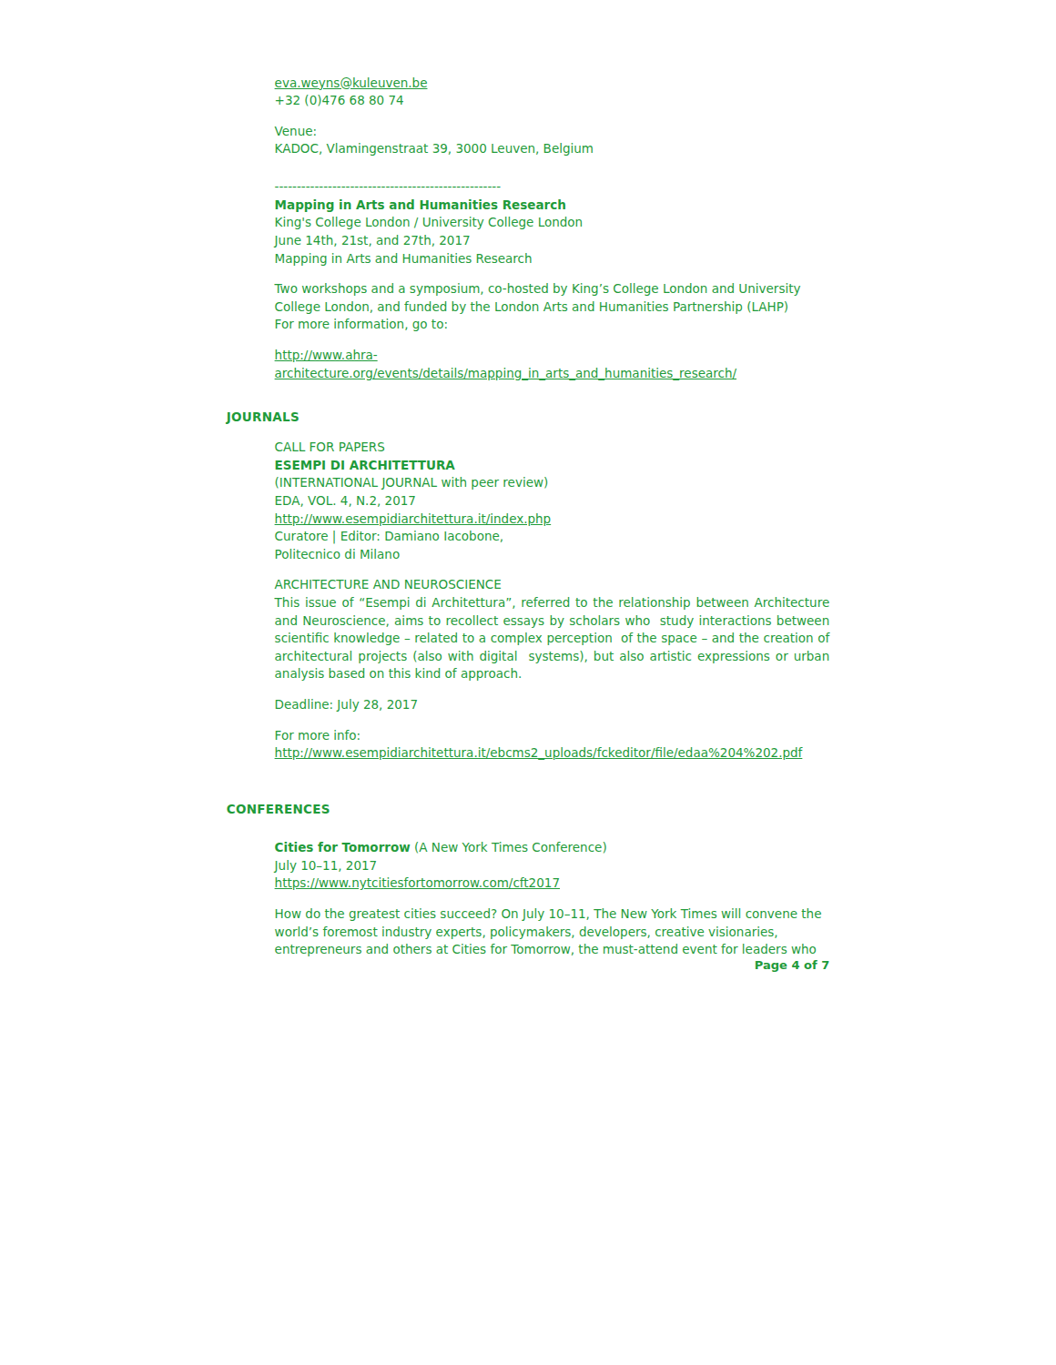eva.weyns@kuleuven.be
+32 (0)476 68 80 74
Venue:
KADOC, Vlamingenstraat 39, 3000 Leuven, Belgium
---------------------------------------------------
Mapping in Arts and Humanities Research
King's College London / University College London
June 14th, 21st, and 27th, 2017
Mapping in Arts and Humanities Research
Two workshops and a symposium, co-hosted by King’s College London and University
College London, and funded by the London Arts and Humanities Partnership (LAHP)
For more information, go to:
http://www.ahra-
architecture.org/events/details/mapping_in_arts_and_humanities_research/
JOURNALS
CALL FOR PAPERS
ESEMPI DI ARCHITETTURA
(INTERNATIONAL JOURNAL with peer review)
EDA, VOL. 4, N.2, 2017
http://www.esempidiarchitettura.it/index.php
Curatore | Editor: Damiano Iacobone,
Politecnico di Milano
ARCHITECTURE AND NEUROSCIENCE
This issue of “Esempi di Architettura”, referred to the relationship between Architecture and Neuroscience, aims to recollect essays by scholars who study interactions between scientific knowledge – related to a complex perception of the space – and the creation of architectural projects (also with digital systems), but also artistic expressions or urban analysis based on this kind of approach.
Deadline: July 28, 2017
For more info:
http://www.esempidiarchitettura.it/ebcms2_uploads/fckeditor/file/edaa%204%202.pdf
CONFERENCES
Cities for Tomorrow (A New York Times Conference)
July 10–11, 2017
https://www.nytcitiesfortomorrow.com/cft2017
How do the greatest cities succeed? On July 10–11, The New York Times will convene the
world’s foremost industry experts, policymakers, developers, creative visionaries,
entrepreneurs and others at Cities for Tomorrow, the must-attend event for leaders who
Page 4 of 7